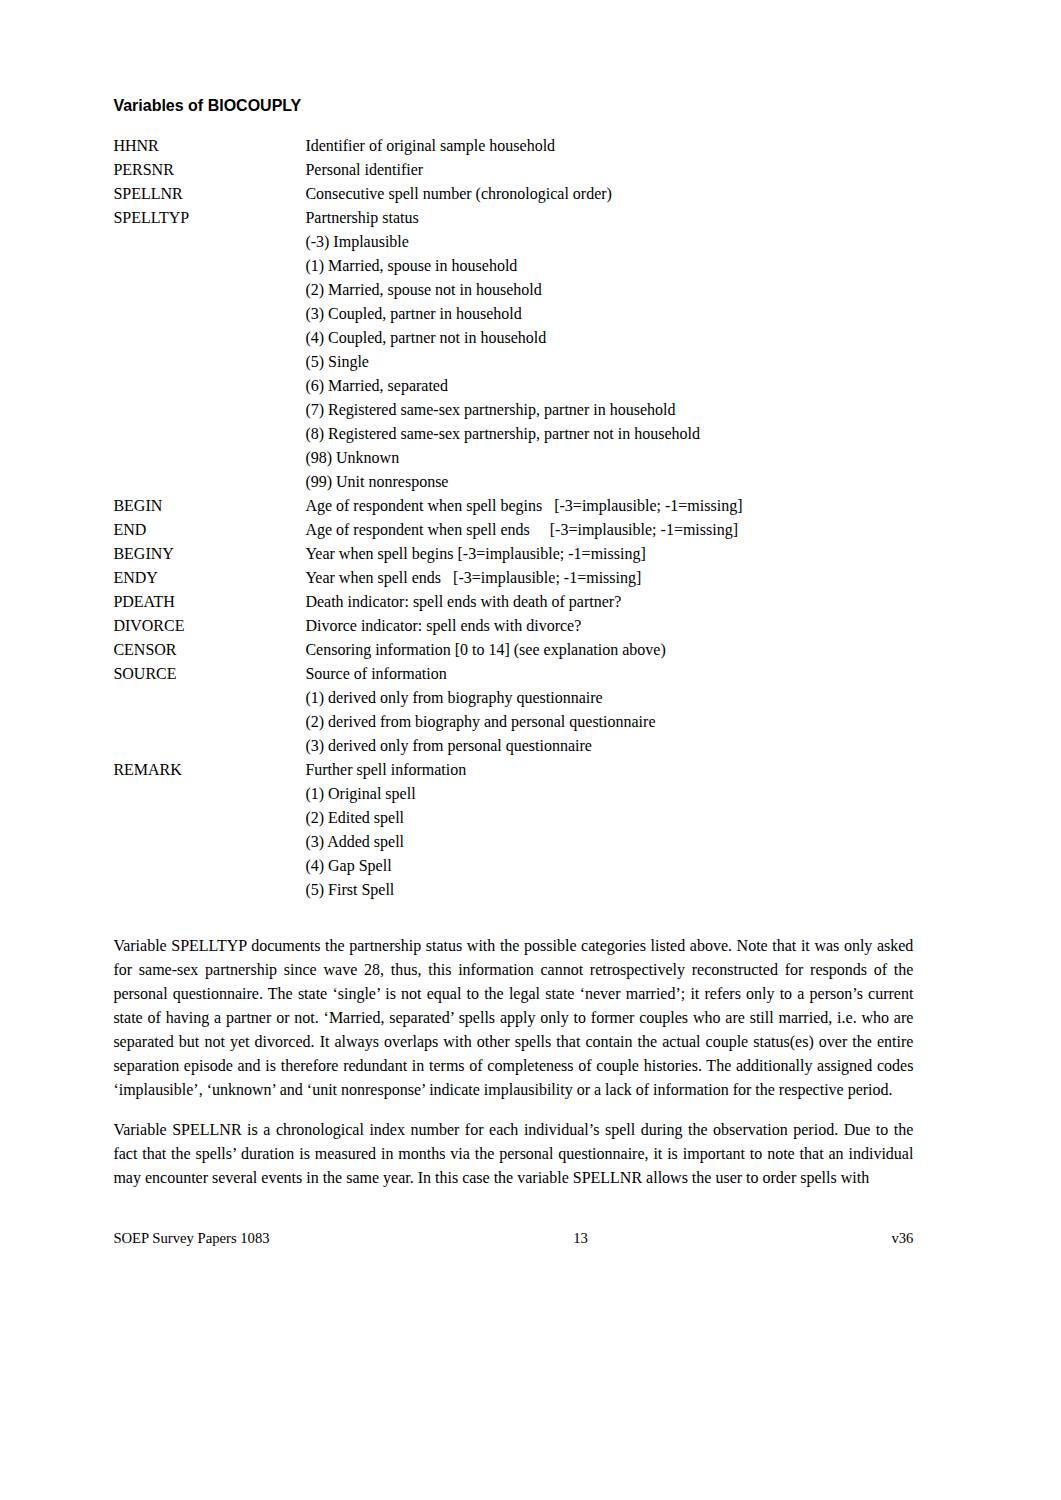Variables of BIOCOUPLY
| HHNR | Identifier of original sample household |
| PERSNR | Personal identifier |
| SPELLNR | Consecutive spell number (chronological order) |
| SPELLTYP | Partnership status (-3) Implausible (1) Married, spouse in household (2) Married, spouse not in household (3) Coupled, partner in household (4) Coupled, partner not in household (5) Single (6) Married, separated (7) Registered same-sex partnership, partner in household (8) Registered same-sex partnership, partner not in household (98) Unknown (99) Unit nonresponse |
| BEGIN | Age of respondent when spell begins [-3=implausible; -1=missing] |
| END | Age of respondent when spell ends [-3=implausible; -1=missing] |
| BEGINY | Year when spell begins [-3=implausible; -1=missing] |
| ENDY | Year when spell ends [-3=implausible; -1=missing] |
| PDEATH | Death indicator: spell ends with death of partner? |
| DIVORCE | Divorce indicator: spell ends with divorce? |
| CENSOR | Censoring information [0 to 14] (see explanation above) |
| SOURCE | Source of information (1) derived only from biography questionnaire (2) derived from biography and personal questionnaire (3) derived only from personal questionnaire |
| REMARK | Further spell information (1) Original spell (2) Edited spell (3) Added spell (4) Gap Spell (5) First Spell |
Variable SPELLTYP documents the partnership status with the possible categories listed above. Note that it was only asked for same-sex partnership since wave 28, thus, this information cannot retrospectively reconstructed for responds of the personal questionnaire. The state ‘single’ is not equal to the legal state ‘never married’; it refers only to a person’s current state of having a partner or not. ‘Married, separated’ spells apply only to former couples who are still married, i.e. who are separated but not yet divorced. It always overlaps with other spells that contain the actual couple status(es) over the entire separation episode and is therefore redundant in terms of completeness of couple histories. The additionally assigned codes ‘implausible’, ‘unknown’ and ‘unit nonresponse’ indicate implausibility or a lack of information for the respective period.
Variable SPELLNR is a chronological index number for each individual’s spell during the observation period. Due to the fact that the spells’ duration is measured in months via the personal questionnaire, it is important to note that an individual may encounter several events in the same year. In this case the variable SPELLNR allows the user to order spells with
SOEP Survey Papers 1083
13
v36